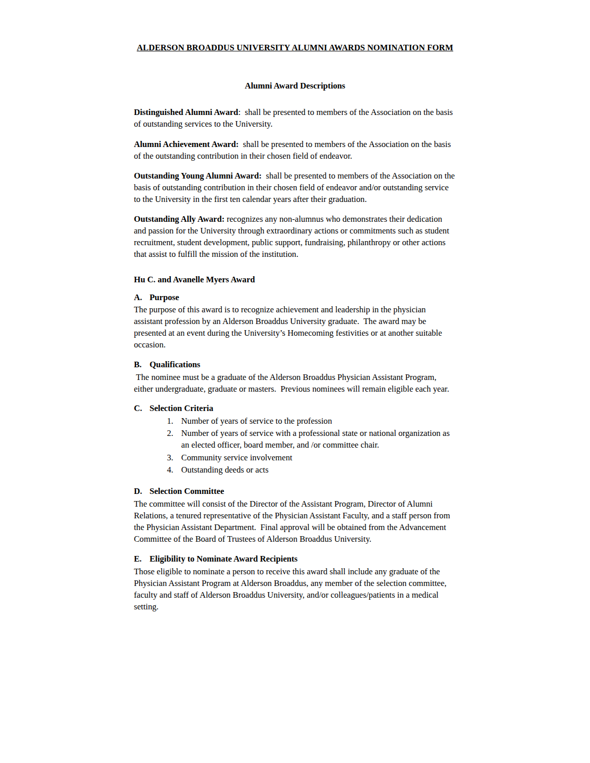ALDERSON BROADDUS UNIVERSITY ALUMNI AWARDS NOMINATION FORM
Alumni Award Descriptions
Distinguished Alumni Award: shall be presented to members of the Association on the basis of outstanding services to the University.
Alumni Achievement Award: shall be presented to members of the Association on the basis of the outstanding contribution in their chosen field of endeavor.
Outstanding Young Alumni Award: shall be presented to members of the Association on the basis of outstanding contribution in their chosen field of endeavor and/or outstanding service to the University in the first ten calendar years after their graduation.
Outstanding Ally Award: recognizes any non-alumnus who demonstrates their dedication and passion for the University through extraordinary actions or commitments such as student recruitment, student development, public support, fundraising, philanthropy or other actions that assist to fulfill the mission of the institution.
Hu C. and Avanelle Myers Award
A. Purpose
The purpose of this award is to recognize achievement and leadership in the physician assistant profession by an Alderson Broaddus University graduate. The award may be presented at an event during the University’s Homecoming festivities or at another suitable occasion.
B. Qualifications
The nominee must be a graduate of the Alderson Broaddus Physician Assistant Program, either undergraduate, graduate or masters. Previous nominees will remain eligible each year.
C. Selection Criteria
Number of years of service to the profession
Number of years of service with a professional state or national organization as an elected officer, board member, and /or committee chair.
Community service involvement
Outstanding deeds or acts
D. Selection Committee
The committee will consist of the Director of the Assistant Program, Director of Alumni Relations, a tenured representative of the Physician Assistant Faculty, and a staff person from the Physician Assistant Department. Final approval will be obtained from the Advancement Committee of the Board of Trustees of Alderson Broaddus University.
E. Eligibility to Nominate Award Recipients
Those eligible to nominate a person to receive this award shall include any graduate of the Physician Assistant Program at Alderson Broaddus, any member of the selection committee, faculty and staff of Alderson Broaddus University, and/or colleagues/patients in a medical setting.